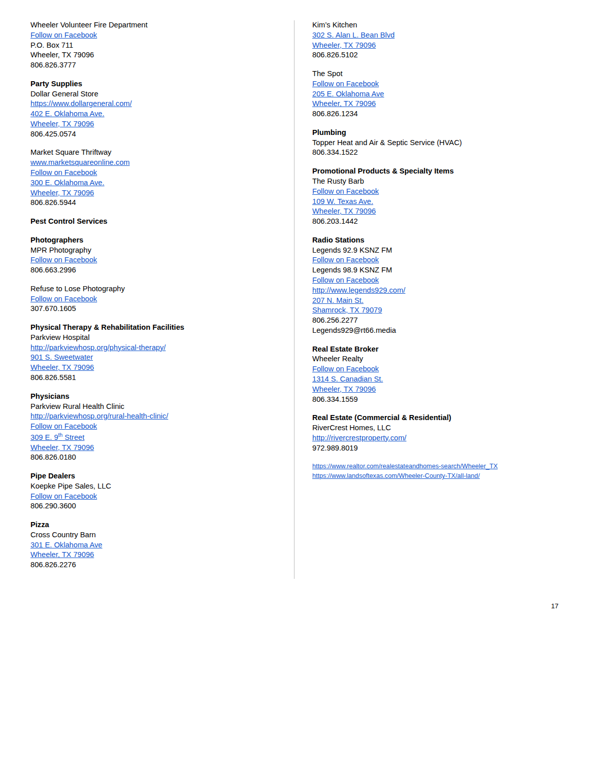Wheeler Volunteer Fire Department
Follow on Facebook
P.O. Box 711
Wheeler, TX 79096
806.826.3777
Party Supplies
Dollar General Store
https://www.dollargeneral.com/
402 E. Oklahoma Ave.
Wheeler, TX 79096
806.425.0574
Market Square Thriftway
www.marketsquareonline.com
Follow on Facebook
300 E. Oklahoma Ave.
Wheeler, TX 79096
806.826.5944
Pest Control Services
Photographers
MPR Photography
Follow on Facebook
806.663.2996
Refuse to Lose Photography
Follow on Facebook
307.670.1605
Physical Therapy & Rehabilitation Facilities
Parkview Hospital
http://parkviewhosp.org/physical-therapy/
901 S. Sweetwater
Wheeler, TX 79096
806.826.5581
Physicians
Parkview Rural Health Clinic
http://parkviewhosp.org/rural-health-clinic/
Follow on Facebook
309 E. 9th Street
Wheeler, TX 79096
806.826.0180
Pipe Dealers
Koepke Pipe Sales, LLC
Follow on Facebook
806.290.3600
Pizza
Cross Country Barn
301 E. Oklahoma Ave
Wheeler, TX 79096
806.826.2276
Kim’s Kitchen
302 S. Alan L. Bean Blvd
Wheeler, TX 79096
806.826.5102
The Spot
Follow on Facebook
205 E. Oklahoma Ave
Wheeler, TX 79096
806.826.1234
Plumbing
Topper Heat and Air & Septic Service (HVAC)
806.334.1522
Promotional Products & Specialty Items
The Rusty Barb
Follow on Facebook
109 W. Texas Ave.
Wheeler, TX 79096
806.203.1442
Radio Stations
Legends 92.9 KSNZ FM
Follow on Facebook
Legends 98.9 KSNZ FM
Follow on Facebook
http://www.legends929.com/
207 N. Main St.
Shamrock, TX 79079
806.256.2277
Legends929@rt66.media
Real Estate Broker
Wheeler Realty
Follow on Facebook
1314 S. Canadian St.
Wheeler, TX 79096
806.334.1559
Real Estate (Commercial & Residential)
RiverCrest Homes, LLC
http://rivercrestproperty.com/
972.989.8019
https://www.realtor.com/realestateandhomes-search/Wheeler_TX
https://www.landsoftexas.com/Wheeler-County-TX/all-land/
17